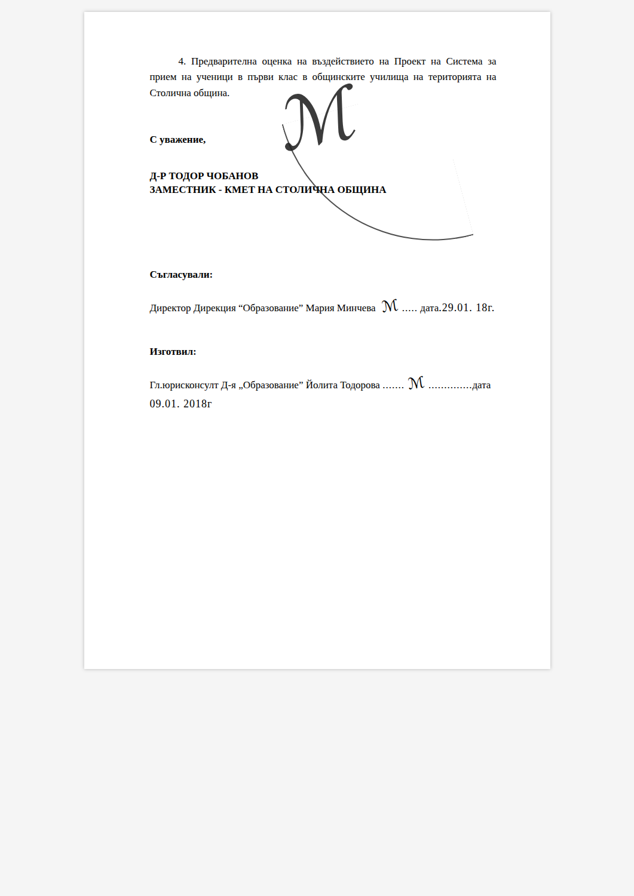4. Предварителна оценка на въздействието на Проект на Система за прием на ученици в първи клас в общинските училища на територията на Столична община.
С уважение,
Д-Р ТОДОР ЧОБАНОВ
ЗАМЕСТНИК - КМЕТ НА СТОЛИЧНА ОБЩИНА
ℳ
Съгласували:
Директор Дирекция “Образование” Мария Минчева ℳ..... дата.29.01. 18г.
Изготвил:
Гл.юрисконсулт Д-я „Образование” Йолита Тодорова ....... ℳ.............. дата 09.01. 2018г